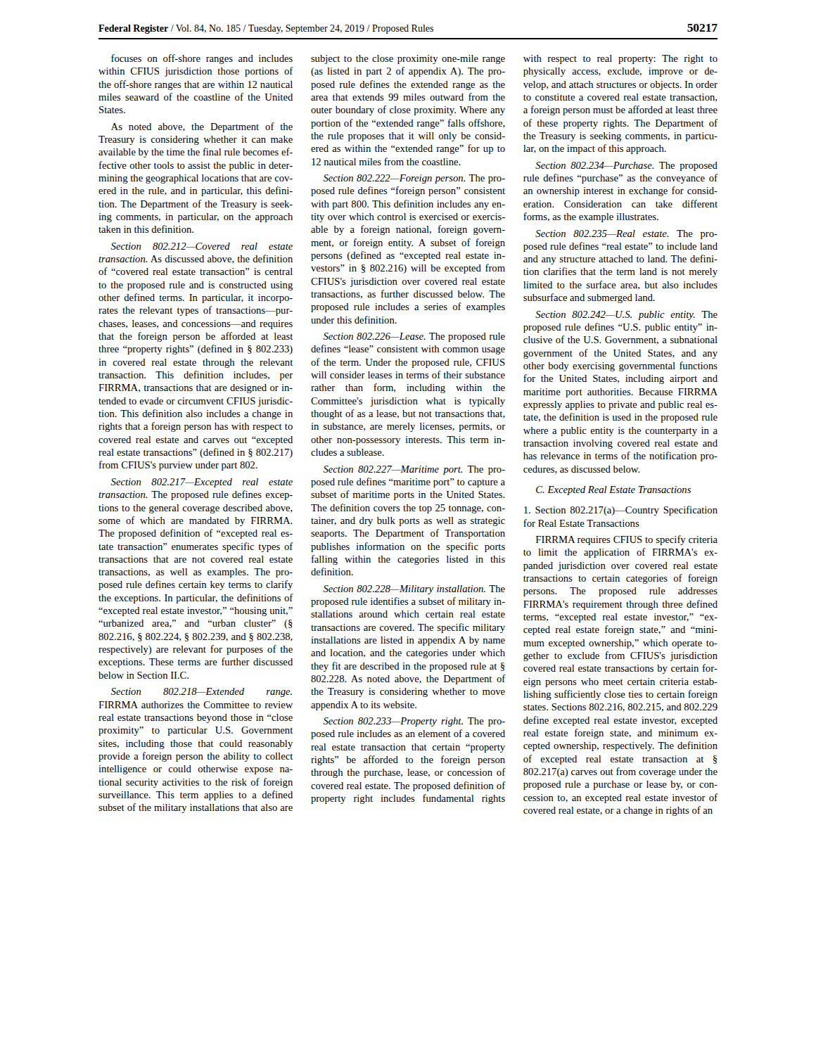Federal Register / Vol. 84, No. 185 / Tuesday, September 24, 2019 / Proposed Rules
50217
focuses on off-shore ranges and includes within CFIUS jurisdiction those portions of the off-shore ranges that are within 12 nautical miles seaward of the coastline of the United States.
As noted above, the Department of the Treasury is considering whether it can make available by the time the final rule becomes effective other tools to assist the public in determining the geographical locations that are covered in the rule, and in particular, this definition. The Department of the Treasury is seeking comments, in particular, on the approach taken in this definition.
Section 802.212—Covered real estate transaction. As discussed above, the definition of “covered real estate transaction” is central to the proposed rule and is constructed using other defined terms. In particular, it incorporates the relevant types of transactions—purchases, leases, and concessions—and requires that the foreign person be afforded at least three “property rights” (defined in § 802.233) in covered real estate through the relevant transaction. This definition includes, per FIRRMA, transactions that are designed or intended to evade or circumvent CFIUS jurisdiction. This definition also includes a change in rights that a foreign person has with respect to covered real estate and carves out “excepted real estate transactions” (defined in § 802.217) from CFIUS's purview under part 802.
Section 802.217—Excepted real estate transaction. The proposed rule defines exceptions to the general coverage described above, some of which are mandated by FIRRMA. The proposed definition of “excepted real estate transaction” enumerates specific types of transactions that are not covered real estate transactions, as well as examples. The proposed rule defines certain key terms to clarify the exceptions. In particular, the definitions of “excepted real estate investor,” “housing unit,” “urbanized area,” and “urban cluster” (§ 802.216, § 802.224, § 802.239, and § 802.238, respectively) are relevant for purposes of the exceptions. These terms are further discussed below in Section II.C.
Section 802.218—Extended range. FIRRMA authorizes the Committee to review real estate transactions beyond those in “close proximity” to particular U.S. Government sites, including those that could reasonably provide a foreign person the ability to collect intelligence or could otherwise expose national security activities to the risk of foreign surveillance. This term applies to a defined subset of the military installations that also are subject to the close proximity one-mile range (as listed in part 2 of appendix A). The proposed rule defines the extended range as the area that extends 99 miles outward from the outer boundary of close proximity. Where any portion of the “extended range” falls offshore, the rule proposes that it will only be considered as within the “extended range” for up to 12 nautical miles from the coastline.
Section 802.222—Foreign person. The proposed rule defines “foreign person” consistent with part 800. This definition includes any entity over which control is exercised or exercisable by a foreign national, foreign government, or foreign entity. A subset of foreign persons (defined as “excepted real estate investors” in § 802.216) will be excepted from CFIUS's jurisdiction over covered real estate transactions, as further discussed below. The proposed rule includes a series of examples under this definition.
Section 802.226—Lease. The proposed rule defines “lease” consistent with common usage of the term. Under the proposed rule, CFIUS will consider leases in terms of their substance rather than form, including within the Committee's jurisdiction what is typically thought of as a lease, but not transactions that, in substance, are merely licenses, permits, or other non-possessory interests. This term includes a sublease.
Section 802.227—Maritime port. The proposed rule defines “maritime port” to capture a subset of maritime ports in the United States. The definition covers the top 25 tonnage, container, and dry bulk ports as well as strategic seaports. The Department of Transportation publishes information on the specific ports falling within the categories listed in this definition.
Section 802.228—Military installation. The proposed rule identifies a subset of military installations around which certain real estate transactions are covered. The specific military installations are listed in appendix A by name and location, and the categories under which they fit are described in the proposed rule at § 802.228. As noted above, the Department of the Treasury is considering whether to move appendix A to its website.
Section 802.233—Property right. The proposed rule includes as an element of a covered real estate transaction that certain “property rights” be afforded to the foreign person through the purchase, lease, or concession of covered real estate. The proposed definition of property right includes fundamental rights with respect to real property: The right to physically access, exclude, improve or develop, and attach structures or objects. In order to constitute a covered real estate transaction, a foreign person must be afforded at least three of these property rights. The Department of the Treasury is seeking comments, in particular, on the impact of this approach.
Section 802.234—Purchase. The proposed rule defines “purchase” as the conveyance of an ownership interest in exchange for consideration. Consideration can take different forms, as the example illustrates.
Section 802.235—Real estate. The proposed rule defines “real estate” to include land and any structure attached to land. The definition clarifies that the term land is not merely limited to the surface area, but also includes subsurface and submerged land.
Section 802.242—U.S. public entity. The proposed rule defines “U.S. public entity” inclusive of the U.S. Government, a subnational government of the United States, and any other body exercising governmental functions for the United States, including airport and maritime port authorities. Because FIRRMA expressly applies to private and public real estate, the definition is used in the proposed rule where a public entity is the counterparty in a transaction involving covered real estate and has relevance in terms of the notification procedures, as discussed below.
C. Excepted Real Estate Transactions
1. Section 802.217(a)—Country Specification for Real Estate Transactions
FIRRMA requires CFIUS to specify criteria to limit the application of FIRRMA's expanded jurisdiction over covered real estate transactions to certain categories of foreign persons. The proposed rule addresses FIRRMA's requirement through three defined terms, “excepted real estate investor,” “excepted real estate foreign state,” and “minimum excepted ownership,” which operate together to exclude from CFIUS's jurisdiction covered real estate transactions by certain foreign persons who meet certain criteria establishing sufficiently close ties to certain foreign states. Sections 802.216, 802.215, and 802.229 define excepted real estate investor, excepted real estate foreign state, and minimum excepted ownership, respectively. The definition of excepted real estate transaction at § 802.217(a) carves out from coverage under the proposed rule a purchase or lease by, or concession to, an excepted real estate investor of covered real estate, or a change in rights of an